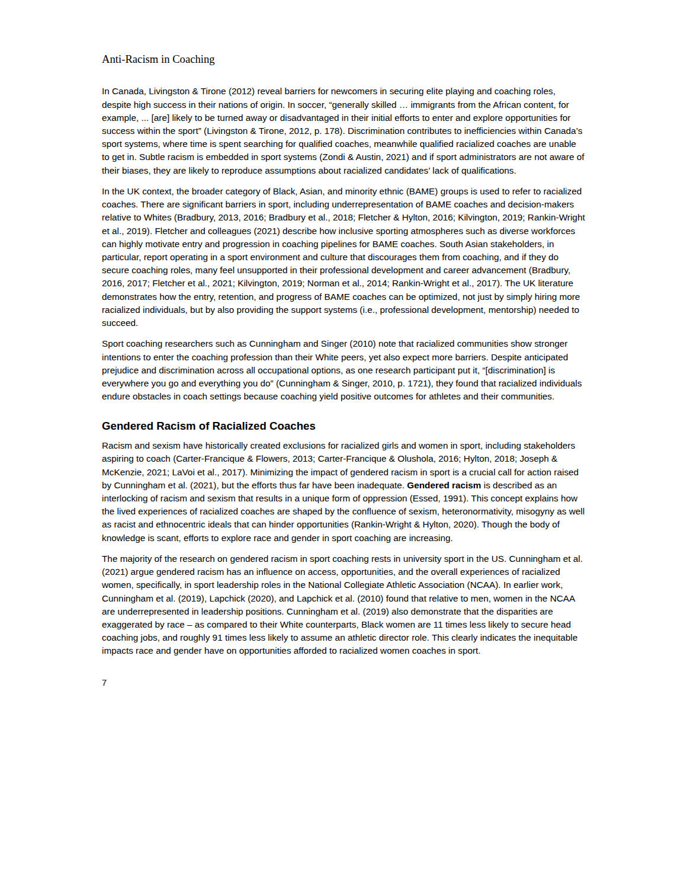Anti-Racism in Coaching
In Canada, Livingston & Tirone (2012) reveal barriers for newcomers in securing elite playing and coaching roles, despite high success in their nations of origin. In soccer, “generally skilled … immigrants from the African content, for example, ... [are] likely to be turned away or disadvantaged in their initial efforts to enter and explore opportunities for success within the sport” (Livingston & Tirone, 2012, p. 178). Discrimination contributes to inefficiencies within Canada’s sport systems, where time is spent searching for qualified coaches, meanwhile qualified racialized coaches are unable to get in. Subtle racism is embedded in sport systems (Zondi & Austin, 2021) and if sport administrators are not aware of their biases, they are likely to reproduce assumptions about racialized candidates’ lack of qualifications.
In the UK context, the broader category of Black, Asian, and minority ethnic (BAME) groups is used to refer to racialized coaches. There are significant barriers in sport, including underrepresentation of BAME coaches and decision-makers relative to Whites (Bradbury, 2013, 2016; Bradbury et al., 2018; Fletcher & Hylton, 2016; Kilvington, 2019; Rankin-Wright et al., 2019). Fletcher and colleagues (2021) describe how inclusive sporting atmospheres such as diverse workforces can highly motivate entry and progression in coaching pipelines for BAME coaches. South Asian stakeholders, in particular, report operating in a sport environment and culture that discourages them from coaching, and if they do secure coaching roles, many feel unsupported in their professional development and career advancement (Bradbury, 2016, 2017; Fletcher et al., 2021; Kilvington, 2019; Norman et al., 2014; Rankin-Wright et al., 2017). The UK literature demonstrates how the entry, retention, and progress of BAME coaches can be optimized, not just by simply hiring more racialized individuals, but by also providing the support systems (i.e., professional development, mentorship) needed to succeed.
Sport coaching researchers such as Cunningham and Singer (2010) note that racialized communities show stronger intentions to enter the coaching profession than their White peers, yet also expect more barriers. Despite anticipated prejudice and discrimination across all occupational options, as one research participant put it, “[discrimination] is everywhere you go and everything you do” (Cunningham & Singer, 2010, p. 1721), they found that racialized individuals endure obstacles in coach settings because coaching yield positive outcomes for athletes and their communities.
Gendered Racism of Racialized Coaches
Racism and sexism have historically created exclusions for racialized girls and women in sport, including stakeholders aspiring to coach (Carter-Francique & Flowers, 2013; Carter-Francique & Olushola, 2016; Hylton, 2018; Joseph & McKenzie, 2021; LaVoi et al., 2017). Minimizing the impact of gendered racism in sport is a crucial call for action raised by Cunningham et al. (2021), but the efforts thus far have been inadequate. Gendered racism is described as an interlocking of racism and sexism that results in a unique form of oppression (Essed, 1991). This concept explains how the lived experiences of racialized coaches are shaped by the confluence of sexism, heteronormativity, misogyny as well as racist and ethnocentric ideals that can hinder opportunities (Rankin-Wright & Hylton, 2020). Though the body of knowledge is scant, efforts to explore race and gender in sport coaching are increasing.
The majority of the research on gendered racism in sport coaching rests in university sport in the US. Cunningham et al. (2021) argue gendered racism has an influence on access, opportunities, and the overall experiences of racialized women, specifically, in sport leadership roles in the National Collegiate Athletic Association (NCAA). In earlier work, Cunningham et al. (2019), Lapchick (2020), and Lapchick et al. (2010) found that relative to men, women in the NCAA are underrepresented in leadership positions. Cunningham et al. (2019) also demonstrate that the disparities are exaggerated by race – as compared to their White counterparts, Black women are 11 times less likely to secure head coaching jobs, and roughly 91 times less likely to assume an athletic director role. This clearly indicates the inequitable impacts race and gender have on opportunities afforded to racialized women coaches in sport.
7